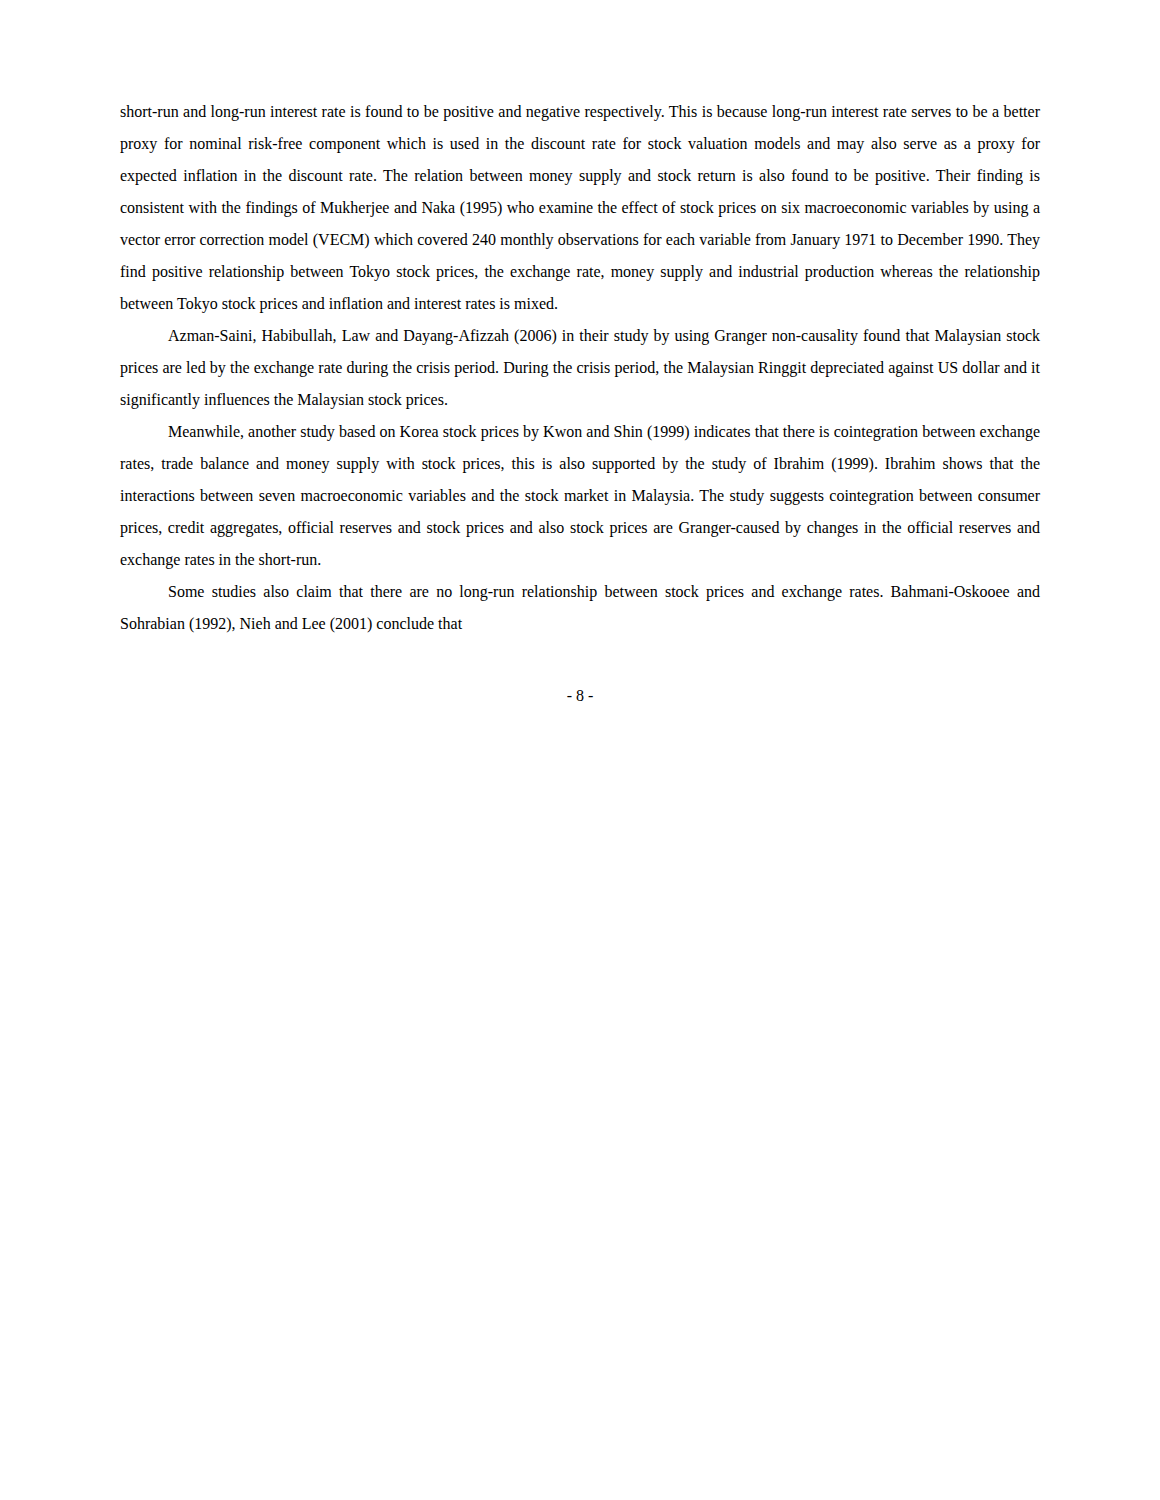short-run and long-run interest rate is found to be positive and negative respectively. This is because long-run interest rate serves to be a better proxy for nominal risk-free component which is used in the discount rate for stock valuation models and may also serve as a proxy for expected inflation in the discount rate. The relation between money supply and stock return is also found to be positive. Their finding is consistent with the findings of Mukherjee and Naka (1995) who examine the effect of stock prices on six macroeconomic variables by using a vector error correction model (VECM) which covered 240 monthly observations for each variable from January 1971 to December 1990. They find positive relationship between Tokyo stock prices, the exchange rate, money supply and industrial production whereas the relationship between Tokyo stock prices and inflation and interest rates is mixed.
Azman-Saini, Habibullah, Law and Dayang-Afizzah (2006) in their study by using Granger non-causality found that Malaysian stock prices are led by the exchange rate during the crisis period. During the crisis period, the Malaysian Ringgit depreciated against US dollar and it significantly influences the Malaysian stock prices.
Meanwhile, another study based on Korea stock prices by Kwon and Shin (1999) indicates that there is cointegration between exchange rates, trade balance and money supply with stock prices, this is also supported by the study of Ibrahim (1999). Ibrahim shows that the interactions between seven macroeconomic variables and the stock market in Malaysia. The study suggests cointegration between consumer prices, credit aggregates, official reserves and stock prices and also stock prices are Granger-caused by changes in the official reserves and exchange rates in the short-run.
Some studies also claim that there are no long-run relationship between stock prices and exchange rates. Bahmani-Oskooee and Sohrabian (1992), Nieh and Lee (2001) conclude that
- 8 -